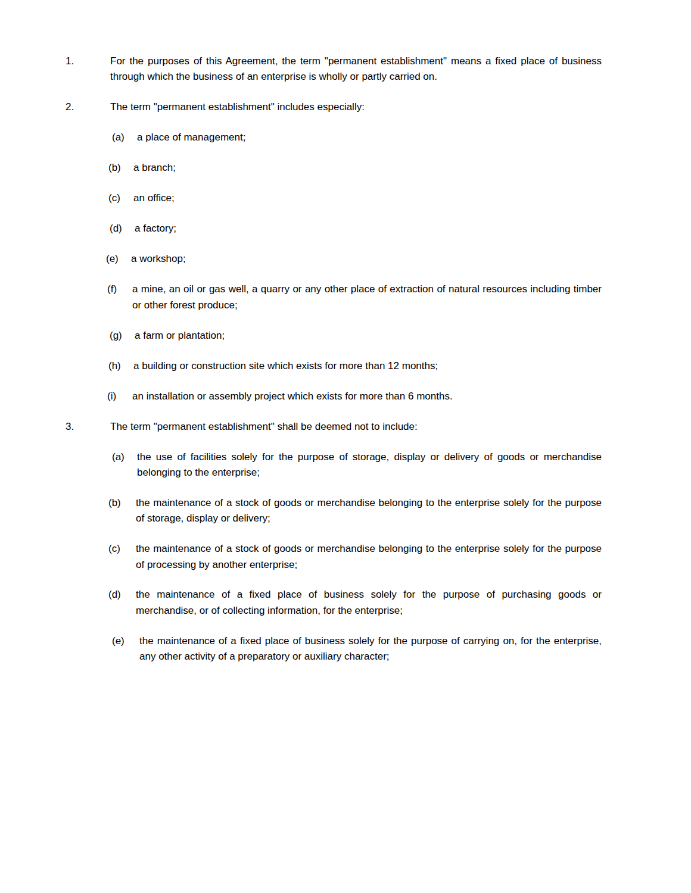1.
For the purposes of this Agreement, the term "permanent establishment" means a fixed place of business through which the business of an enterprise is wholly or partly carried on.
2.
The term "permanent establishment" includes especially:
(a)
a place of management;
(b)
a branch;
(c)
an office;
(d)
a factory;
(e)
a workshop;
(f)
a mine, an oil or gas well, a quarry or any other place of extraction of natural resources including timber or other forest produce;
(g)
a farm or plantation;
(h)
a building or construction site which exists for more than 12 months;
(i)
an installation or assembly project which exists for more than 6 months.
3.
The term "permanent establishment" shall be deemed not to include:
(a)
the use of facilities solely for the purpose of storage, display or delivery of goods or merchandise belonging to the enterprise;
(b)
the maintenance of a stock of goods or merchandise belonging to the enterprise solely for the purpose of storage, display or delivery;
(c)
the maintenance of a stock of goods or merchandise belonging to the enterprise solely for the purpose of processing by another enterprise;
(d)
the maintenance of a fixed place of business solely for the purpose of purchasing goods or merchandise, or of collecting information, for the enterprise;
(e)
the maintenance of a fixed place of business solely for the purpose of carrying on, for the enterprise, any other activity of a preparatory or auxiliary character;